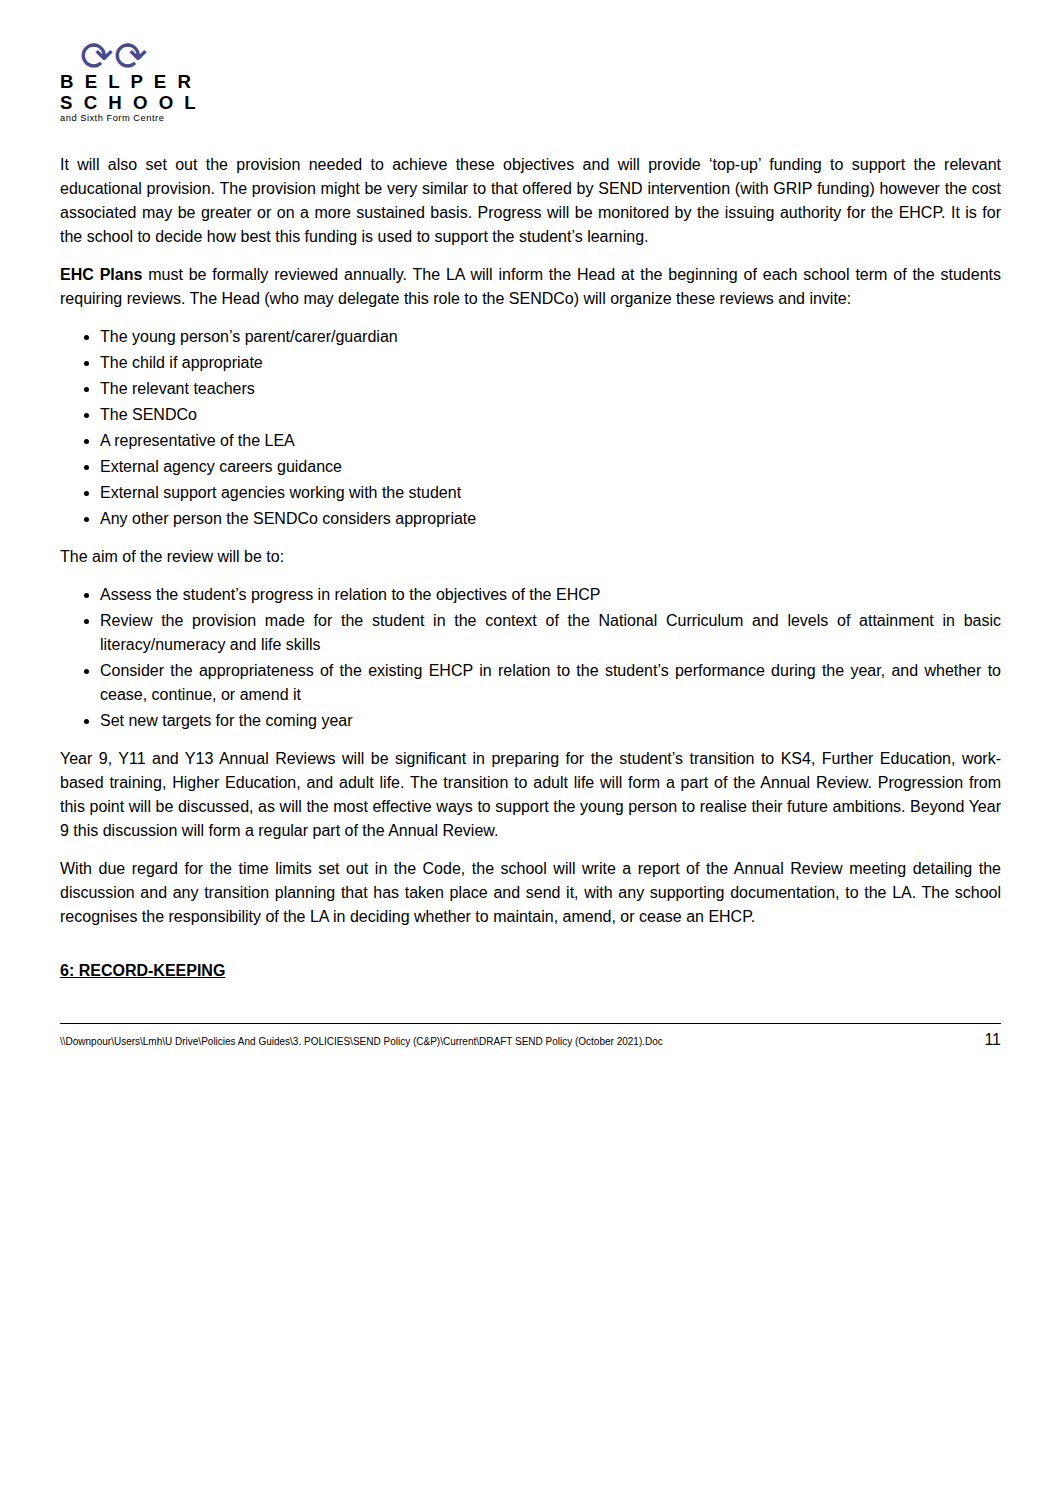⟳⟳
B E L P E R
S C H O O L
and Sixth Form Centre
It will also set out the provision needed to achieve these objectives and will provide ‘top-up’ funding to support the relevant educational provision. The provision might be very similar to that offered by SEND intervention (with GRIP funding) however the cost associated may be greater or on a more sustained basis. Progress will be monitored by the issuing authority for the EHCP. It is for the school to decide how best this funding is used to support the student’s learning.
EHC Plans must be formally reviewed annually. The LA will inform the Head at the beginning of each school term of the students requiring reviews. The Head (who may delegate this role to the SENDCo) will organize these reviews and invite:
The young person’s parent/carer/guardian
The child if appropriate
The relevant teachers
The SENDCo
A representative of the LEA
External agency careers guidance
External support agencies working with the student
Any other person the SENDCo considers appropriate
The aim of the review will be to:
Assess the student’s progress in relation to the objectives of the EHCP
Review the provision made for the student in the context of the National Curriculum and levels of attainment in basic literacy/numeracy and life skills
Consider the appropriateness of the existing EHCP in relation to the student’s performance during the year, and whether to cease, continue, or amend it
Set new targets for the coming year
Year 9, Y11 and Y13 Annual Reviews will be significant in preparing for the student’s transition to KS4, Further Education, work-based training, Higher Education, and adult life. The transition to adult life will form a part of the Annual Review. Progression from this point will be discussed, as will the most effective ways to support the young person to realise their future ambitions. Beyond Year 9 this discussion will form a regular part of the Annual Review.
With due regard for the time limits set out in the Code, the school will write a report of the Annual Review meeting detailing the discussion and any transition planning that has taken place and send it, with any supporting documentation, to the LA. The school recognises the responsibility of the LA in deciding whether to maintain, amend, or cease an EHCP.
6: RECORD-KEEPING
\\Downpour\Users\Lmh\U Drive\Policies And Guides\3. POLICIES\SEND Policy (C&P)\Current\DRAFT SEND Policy (October 2021).Doc
11